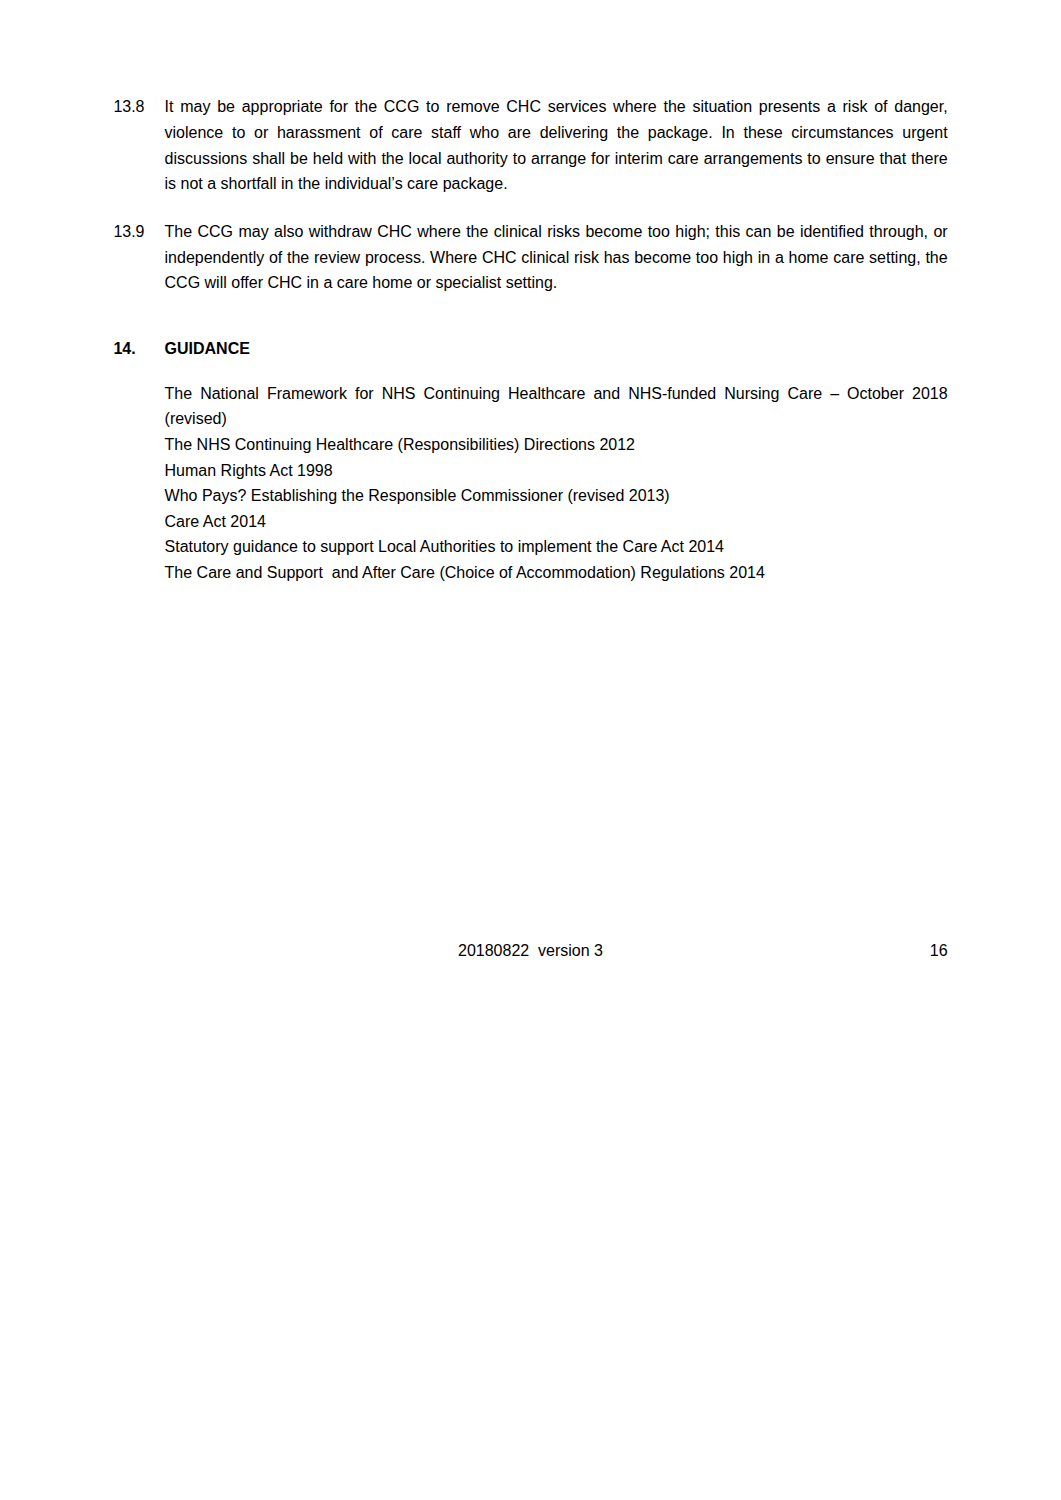13.8
It may be appropriate for the CCG to remove CHC services where the situation presents a risk of danger, violence to or harassment of care staff who are delivering the package. In these circumstances urgent discussions shall be held with the local authority to arrange for interim care arrangements to ensure that there is not a shortfall in the individual’s care package.
13.9
The CCG may also withdraw CHC where the clinical risks become too high; this can be identified through, or independently of the review process. Where CHC clinical risk has become too high in a home care setting, the CCG will offer CHC in a care home or specialist setting.
14. GUIDANCE
The National Framework for NHS Continuing Healthcare and NHS-funded Nursing Care – October 2018 (revised)
The NHS Continuing Healthcare (Responsibilities) Directions 2012
Human Rights Act 1998
Who Pays? Establishing the Responsible Commissioner (revised 2013)
Care Act 2014
Statutory guidance to support Local Authorities to implement the Care Act 2014
The Care and Support and After Care (Choice of Accommodation) Regulations 2014
20180822 version 3 16